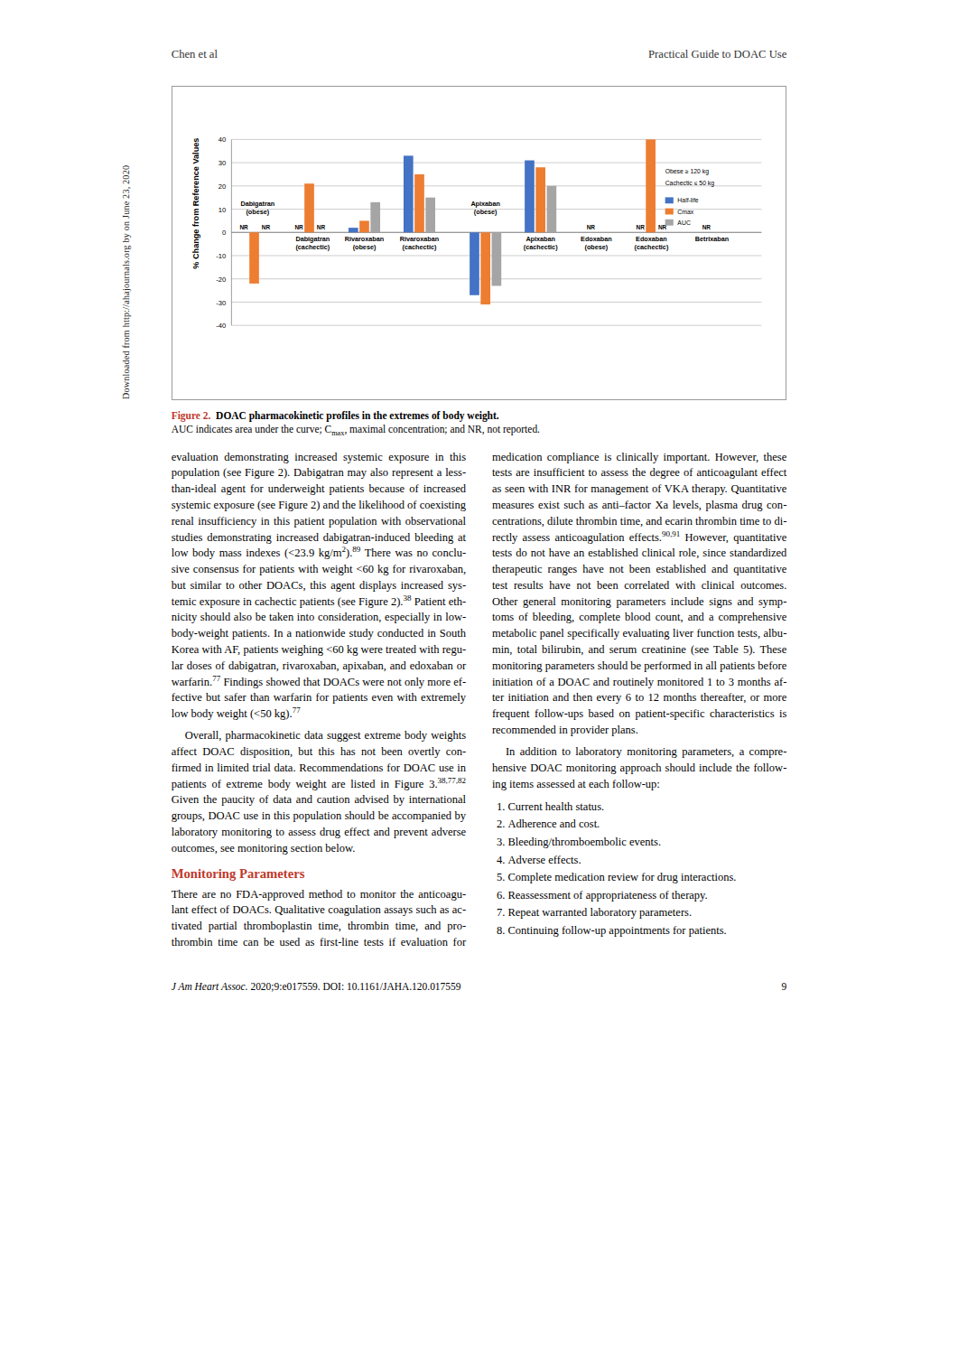Downloaded from http://ahajournals.org by on June 23, 2020
Chen et al
Practical Guide to DOAC Use
40 30 20 10 0 -10 -20 -30 -40 % Change from Reference Values NR NR Dabigatran (obese) NR NR Dabigatran (cachectic) Rivaroxaban (obese) Rivaroxaban (cachectic) Apixaban (obese) Apixaban (cachectic) NR Edoxaban (obese) NR NR Edoxaban (cachectic) NR Betrixaban Obese ≥ 120 kg Cachectic ≤ 50 kg Half-life Cmax AUC
Figure 2. DOAC pharmacokinetic profiles in the extremes of body weight.
AUC indicates area under the curve; Cmax, maximal concentration; and NR, not reported.
evaluation demonstrating increased systemic exposure in this population (see Figure 2). Dabigatran may also represent a less-than-ideal agent for underweight patients because of increased systemic exposure (see Figure 2) and the likelihood of coexisting renal insufficiency in this patient population with observational studies demonstrating increased dabigatran-induced bleeding at low body mass indexes (<23.9 kg/m2).89 There was no conclusive consensus for patients with weight <60 kg for rivaroxaban, but similar to other DOACs, this agent displays increased systemic exposure in cachectic patients (see Figure 2).38 Patient ethnicity should also be taken into consideration, especially in low-body-weight patients. In a nationwide study conducted in South Korea with AF, patients weighing <60 kg were treated with regular doses of dabigatran, rivaroxaban, apixaban, and edoxaban or warfarin.77 Findings showed that DOACs were not only more effective but safer than warfarin for patients even with extremely low body weight (<50 kg).77
Overall, pharmacokinetic data suggest extreme body weights affect DOAC disposition, but this has not been overtly confirmed in limited trial data. Recommendations for DOAC use in patients of extreme body weight are listed in Figure 3.38,77,82 Given the paucity of data and caution advised by international groups, DOAC use in this population should be accompanied by laboratory monitoring to assess drug effect and prevent adverse outcomes, see monitoring section below.
Monitoring Parameters
There are no FDA-approved method to monitor the anticoagulant effect of DOACs. Qualitative coagulation assays such as activated partial thromboplastin time, thrombin time, and prothrombin time can be used as first-line tests if evaluation for medication compliance is clinically important. However, these tests are insufficient to assess the degree of anticoagulant effect as seen with INR for management of VKA therapy. Quantitative measures exist such as anti–factor Xa levels, plasma drug concentrations, dilute thrombin time, and ecarin thrombin time to directly assess anticoagulation effects.90,91 However, quantitative tests do not have an established clinical role, since standardized therapeutic ranges have not been established and quantitative test results have not been correlated with clinical outcomes. Other general monitoring parameters include signs and symptoms of bleeding, complete blood count, and a comprehensive metabolic panel specifically evaluating liver function tests, albumin, total bilirubin, and serum creatinine (see Table 5). These monitoring parameters should be performed in all patients before initiation of a DOAC and routinely monitored 1 to 3 months after initiation and then every 6 to 12 months thereafter, or more frequent follow-ups based on patient-specific characteristics is recommended in provider plans.
In addition to laboratory monitoring parameters, a comprehensive DOAC monitoring approach should include the following items assessed at each follow-up:
Current health status.
Adherence and cost.
Bleeding/thromboembolic events.
Adverse effects.
Complete medication review for drug interactions.
Reassessment of appropriateness of therapy.
Repeat warranted laboratory parameters.
Continuing follow-up appointments for patients.
J Am Heart Assoc. 2020;9:e017559. DOI: 10.1161/JAHA.120.017559
9